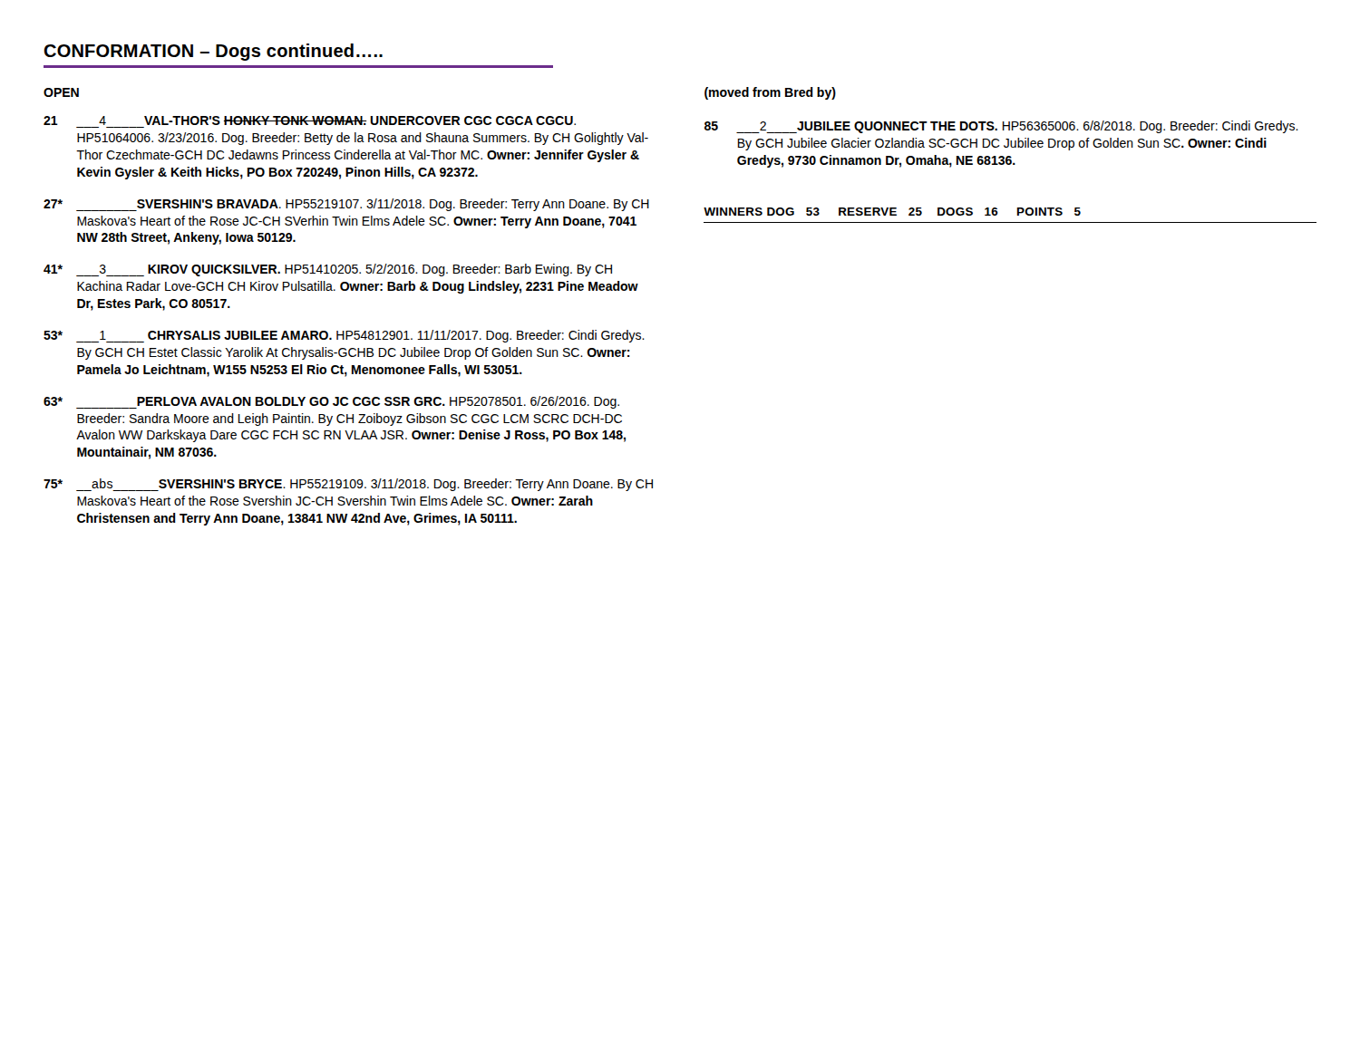CONFORMATION – Dogs continued…..
OPEN
21
___4_____VAL-THOR'S HONKY TONK WOMAN. UNDERCOVER CGC CGCA CGCU. HP51064006. 3/23/2016. Dog. Breeder: Betty de la Rosa and Shauna Summers. By CH Golightly Val-Thor Czechmate-GCH DC Jedawns Princess Cinderella at Val-Thor MC. Owner: Jennifer Gysler & Kevin Gysler & Keith Hicks, PO Box 720249, Pinon Hills, CA 92372.
27*
________SVERSHIN'S BRAVADA. HP55219107. 3/11/2018. Dog. Breeder: Terry Ann Doane. By CH Maskova's Heart of the Rose JC-CH SVerhin Twin Elms Adele SC. Owner: Terry Ann Doane, 7041 NW 28th Street, Ankeny, Iowa 50129.
41*
___3_____ KIROV QUICKSILVER. HP51410205. 5/2/2016. Dog. Breeder: Barb Ewing. By CH Kachina Radar Love-GCH CH Kirov Pulsatilla. Owner: Barb & Doug Lindsley, 2231 Pine Meadow Dr, Estes Park, CO 80517.
53*
___1_____ CHRYSALIS JUBILEE AMARO. HP54812901. 11/11/2017. Dog. Breeder: Cindi Gredys. By GCH CH Estet Classic Yarolik At Chrysalis-GCHB DC Jubilee Drop Of Golden Sun SC. Owner: Pamela Jo Leichtnam, W155 N5253 El Rio Ct, Menomonee Falls, WI 53051.
63*
________PERLOVA AVALON BOLDLY GO JC CGC SSR GRC. HP52078501. 6/26/2016. Dog. Breeder: Sandra Moore and Leigh Paintin. By CH Zoiboyz Gibson SC CGC LCM SCRC DCH-DC Avalon WW Darkskaya Dare CGC FCH SC RN VLAA JSR. Owner: Denise J Ross, PO Box 148, Mountainair, NM 87036.
75*
__abs______SVERSHIN'S BRYCE. HP55219109. 3/11/2018. Dog. Breeder: Terry Ann Doane. By CH Maskova's Heart of the Rose Svershin JC-CH Svershin Twin Elms Adele SC. Owner: Zarah Christensen and Terry Ann Doane, 13841 NW 42nd Ave, Grimes, IA 50111.
(moved from Bred by)
85
___2____JUBILEE QUONNECT THE DOTS. HP56365006. 6/8/2018. Dog. Breeder: Cindi Gredys. By GCH Jubilee Glacier Ozlandia SC-GCH DC Jubilee Drop of Golden Sun SC. Owner: Cindi Gredys, 9730 Cinnamon Dr, Omaha, NE 68136.
WINNERS DOG 53 RESERVE 25 DOGS 16 POINTS 5